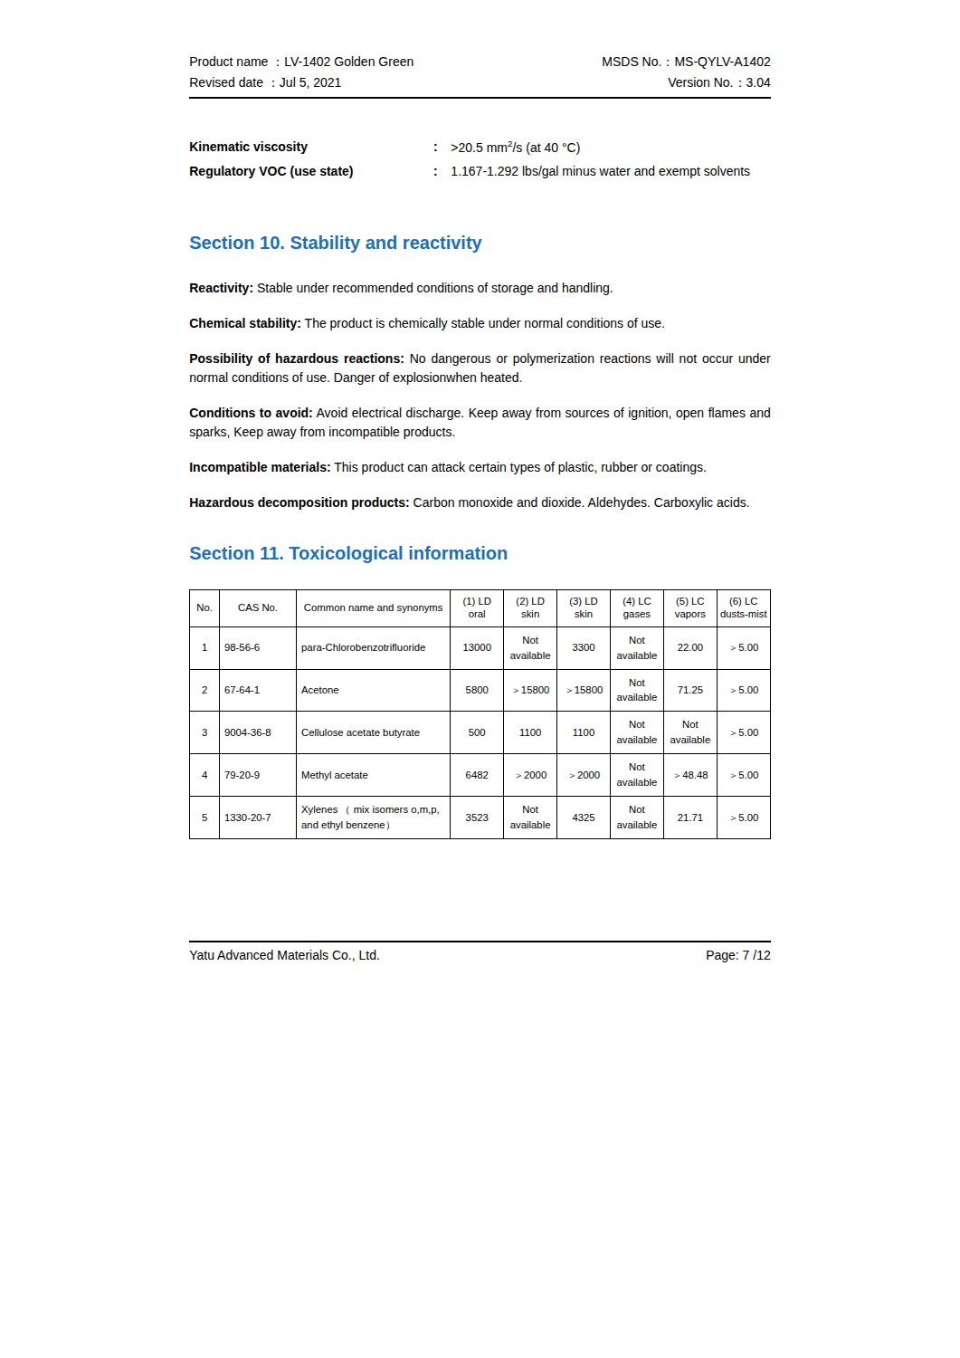| Product name ：LV-1402 Golden Green | MSDS No.：MS-QYLV-A1402 |
| Revised date ：Jul 5, 2021 | Version No.：3.04 |
| Kinematic viscosity | : | >20.5 mm 2 /s (at 40 °C) |
| Regulatory VOC (use state) | : | 1.167-1.292 lbs/gal minus water and exempt solvents |
Section 10. Stability and reactivity
Reactivity: Stable under recommended conditions of storage and handling.
Chemical stability: The product is chemically stable under normal conditions of use.
Possibility of hazardous reactions: No dangerous or polymerization reactions will not occur under normal conditions of use. Danger of explosionwhen heated.
Conditions to avoid: Avoid electrical discharge. Keep away from sources of ignition, open flames and sparks, Keep away from incompatible products.
Incompatible materials: This product can attack certain types of plastic, rubber or coatings.
Hazardous decomposition products: Carbon monoxide and dioxide. Aldehydes. Carboxylic acids.
Section 11. Toxicological information
| No. | CAS No. | Common name and synonyms | (1) LD oral | (2) LD skin | (3) LD skin | (4) LC gases | (5) LC vapors | (6) LC dusts-mist |
| --- | --- | --- | --- | --- | --- | --- | --- | --- |
| 1 | 98-56-6 | para-Chlorobenzotrifluoride | 13000 | Not available | 3300 | Not available | 22.00 | ＞5.00 |
| 2 | 67-64-1 | Acetone | 5800 | ＞15800 | ＞15800 | Not available | 71.25 | ＞5.00 |
| 3 | 9004-36-8 | Cellulose acetate butyrate | 500 | 1100 | 1100 | Not available | Not available | ＞5.00 |
| 4 | 79-20-9 | Methyl acetate | 6482 | ＞2000 | ＞2000 | Not available | ＞48.48 | ＞5.00 |
| 5 | 1330-20-7 | Xylenes （ mix isomers o,m,p, and ethyl benzene） | 3523 | Not available | 4325 | Not available | 21.71 | ＞5.00 |
| Yatu Advanced Materials Co., Ltd. | Page: 7 /12 |